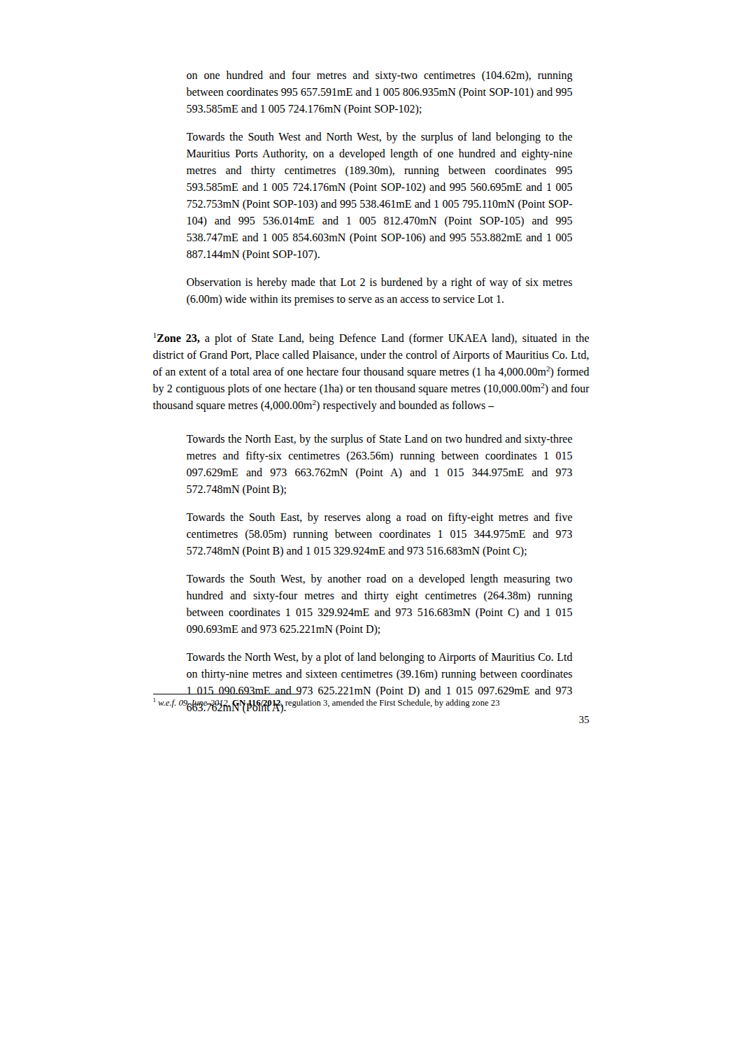on one hundred and four metres and sixty-two centimetres (104.62m), running between coordinates 995 657.591mE and 1 005 806.935mN (Point SOP-101) and 995 593.585mE and 1 005 724.176mN (Point SOP-102);
Towards the South West and North West, by the surplus of land belonging to the Mauritius Ports Authority, on a developed length of one hundred and eighty-nine metres and thirty centimetres (189.30m), running between coordinates 995 593.585mE and 1 005 724.176mN (Point SOP-102) and 995 560.695mE and 1 005 752.753mN (Point SOP-103) and 995 538.461mE and 1 005 795.110mN (Point SOP-104) and 995 536.014mE and 1 005 812.470mN (Point SOP-105) and 995 538.747mE and 1 005 854.603mN (Point SOP-106) and 995 553.882mE and 1 005 887.144mN (Point SOP-107).
Observation is hereby made that Lot 2 is burdened by a right of way of six metres (6.00m) wide within its premises to serve as an access to service Lot 1.
1Zone 23, a plot of State Land, being Defence Land (former UKAEA land), situated in the district of Grand Port, Place called Plaisance, under the control of Airports of Mauritius Co. Ltd, of an extent of a total area of one hectare four thousand square metres (1 ha 4,000.00m2) formed by 2 contiguous plots of one hectare (1ha) or ten thousand square metres (10,000.00m2) and four thousand square metres (4,000.00m2) respectively and bounded as follows –
Towards the North East, by the surplus of State Land on two hundred and sixty-three metres and fifty-six centimetres (263.56m) running between coordinates 1 015 097.629mE and 973 663.762mN (Point A) and 1 015 344.975mE and 973 572.748mN (Point B);
Towards the South East, by reserves along a road on fifty-eight metres and five centimetres (58.05m) running between coordinates 1 015 344.975mE and 973 572.748mN (Point B) and 1 015 329.924mE and 973 516.683mN (Point C);
Towards the South West, by another road on a developed length measuring two hundred and sixty-four metres and thirty eight centimetres (264.38m) running between coordinates 1 015 329.924mE and 973 516.683mN (Point C) and 1 015 090.693mE and 973 625.221mN (Point D);
Towards the North West, by a plot of land belonging to Airports of Mauritius Co. Ltd on thirty-nine metres and sixteen centimetres (39.16m) running between coordinates 1 015 090.693mE and 973 625.221mN (Point D) and 1 015 097.629mE and 973 663.762mN (Point A).
1 w.e.f. 09-June-2012, GN 116/2012, regulation 3, amended the First Schedule, by adding zone 23
35